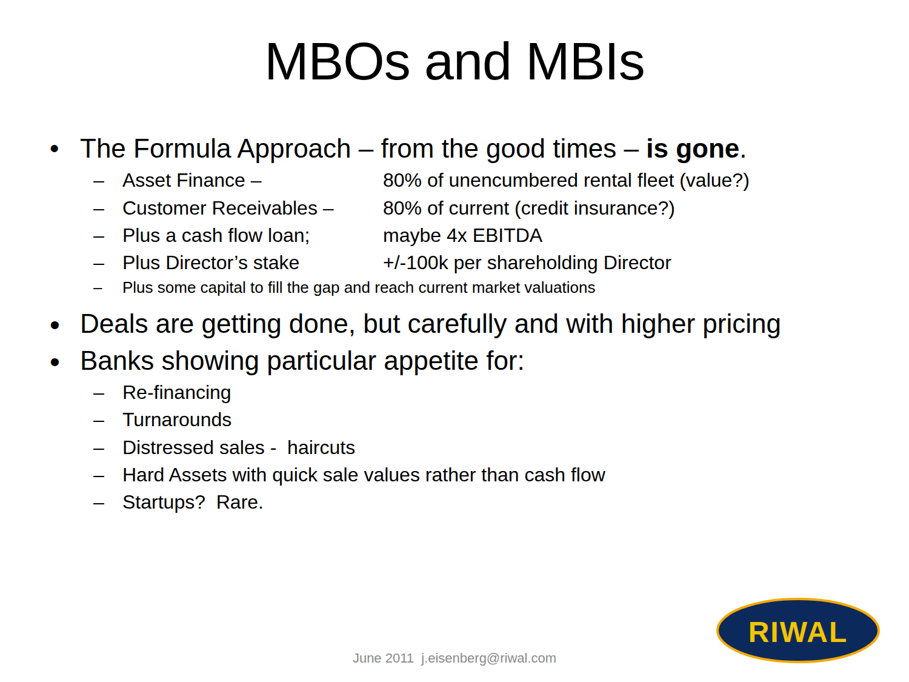MBOs and MBIs
The Formula Approach – from the good times – is gone.
Asset Finance – 80% of unencumbered rental fleet (value?)
Customer Receivables – 80% of current (credit insurance?)
Plus a cash flow loan; maybe 4x EBITDA
Plus Director’s stake +/-100k per shareholding Director
Plus some capital to fill the gap and reach current market valuations
Deals are getting done, but carefully and with higher pricing
Banks showing particular appetite for:
Re-financing
Turnarounds
Distressed sales - haircuts
Hard Assets with quick sale values rather than cash flow
Startups? Rare.
June 2011 j.eisenberg@riwal.com
RIWAL